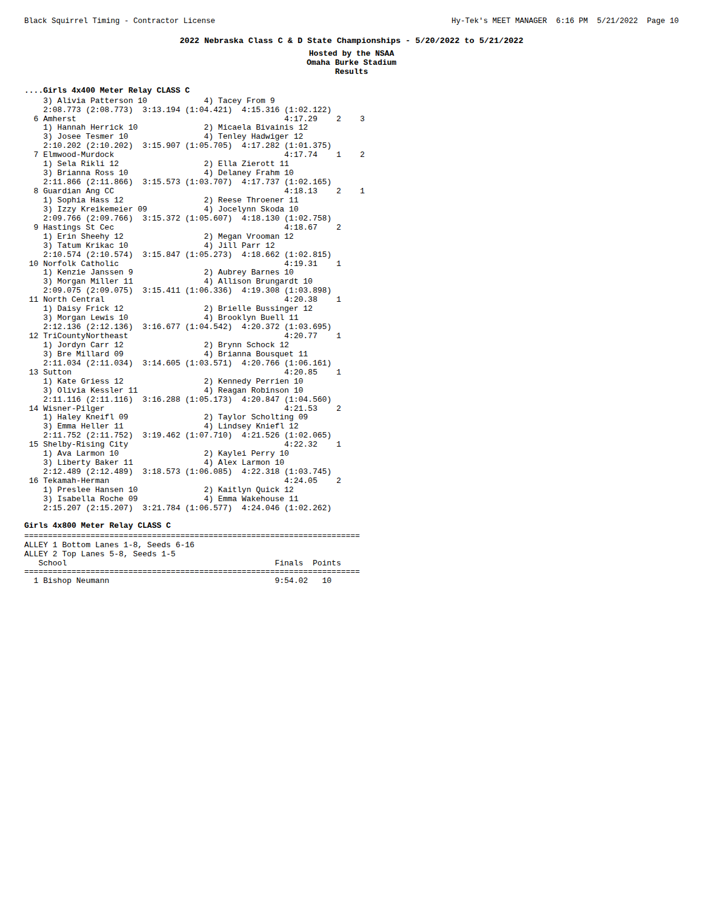Black Squirrel Timing - Contractor License
Hy-Tek's MEET MANAGER 6:16 PM 5/21/2022 Page 10
2022 Nebraska Class C & D State Championships - 5/20/2022 to 5/21/2022
Hosted by the NSAA
Omaha Burke Stadium
Results
....Girls 4x400 Meter Relay CLASS C
    3) Alivia Patterson 10            4) Tacey From 9
    2:08.773 (2:08.773)  3:13.194 (1:04.421)  4:15.316 (1:02.122)
  6 Amherst                                            4:17.29    2    3
    1) Hannah Herrick 10              2) Micaela Bivainis 12
    3) Josee Tesmer 10                4) Tenley Hadwiger 12
    2:10.202 (2:10.202)  3:15.907 (1:05.705)  4:17.282 (1:01.375)
  7 Elmwood-Murdock                                    4:17.74    1    2
    1) Sela Rikli 12                  2) Ella Zierott 11
    3) Brianna Ross 10                4) Delaney Frahm 10
    2:11.866 (2:11.866)  3:15.573 (1:03.707)  4:17.737 (1:02.165)
  8 Guardian Ang CC                                    4:18.13    2    1
    1) Sophia Hass 12                 2) Reese Throener 11
    3) Izzy Kreikemeier 09            4) Jocelynn Skoda 10
    2:09.766 (2:09.766)  3:15.372 (1:05.607)  4:18.130 (1:02.758)
  9 Hastings St Cec                                    4:18.67    2
    1) Erin Sheehy 12                 2) Megan Vrooman 12
    3) Tatum Krikac 10                4) Jill Parr 12
    2:10.574 (2:10.574)  3:15.847 (1:05.273)  4:18.662 (1:02.815)
 10 Norfolk Catholic                                   4:19.31    1
    1) Kenzie Janssen 9               2) Aubrey Barnes 10
    3) Morgan Miller 11               4) Allison Brungardt 10
    2:09.075 (2:09.075)  3:15.411 (1:06.336)  4:19.308 (1:03.898)
 11 North Central                                      4:20.38    1
    1) Daisy Frick 12                 2) Brielle Bussinger 12
    3) Morgan Lewis 10                4) Brooklyn Buell 11
    2:12.136 (2:12.136)  3:16.677 (1:04.542)  4:20.372 (1:03.695)
 12 TriCountyNortheast                                 4:20.77    1
    1) Jordyn Carr 12                 2) Brynn Schock 12
    3) Bre Millard 09                 4) Brianna Bousquet 11
    2:11.034 (2:11.034)  3:14.605 (1:03.571)  4:20.766 (1:06.161)
 13 Sutton                                             4:20.85    1
    1) Kate Griess 12                 2) Kennedy Perrien 10
    3) Olivia Kessler 11              4) Reagan Robinson 10
    2:11.116 (2:11.116)  3:16.288 (1:05.173)  4:20.847 (1:04.560)
 14 Wisner-Pilger                                      4:21.53    2
    1) Haley Kneifl 09                2) Taylor Scholting 09
    3) Emma Heller 11                 4) Lindsey Kniefl 12
    2:11.752 (2:11.752)  3:19.462 (1:07.710)  4:21.526 (1:02.065)
 15 Shelby-Rising City                                 4:22.32    1
    1) Ava Larmon 10                  2) Kaylei Perry 10
    3) Liberty Baker 11               4) Alex Larmon 10
    2:12.489 (2:12.489)  3:18.573 (1:06.085)  4:22.318 (1:03.745)
 16 Tekamah-Herman                                     4:24.05    2
    1) Preslee Hansen 10              2) Kaitlyn Quick 12
    3) Isabella Roche 09              4) Emma Wakehouse 11
    2:15.207 (2:15.207)  3:21.784 (1:06.577)  4:24.046 (1:02.262)
Girls 4x800 Meter Relay CLASS C
=======================================================================
ALLEY 1 Bottom Lanes 1-8, Seeds 6-16
ALLEY 2 Top Lanes 5-8, Seeds 1-5
   School                                            Finals  Points
=======================================================================
  1 Bishop Neumann                                   9:54.02   10